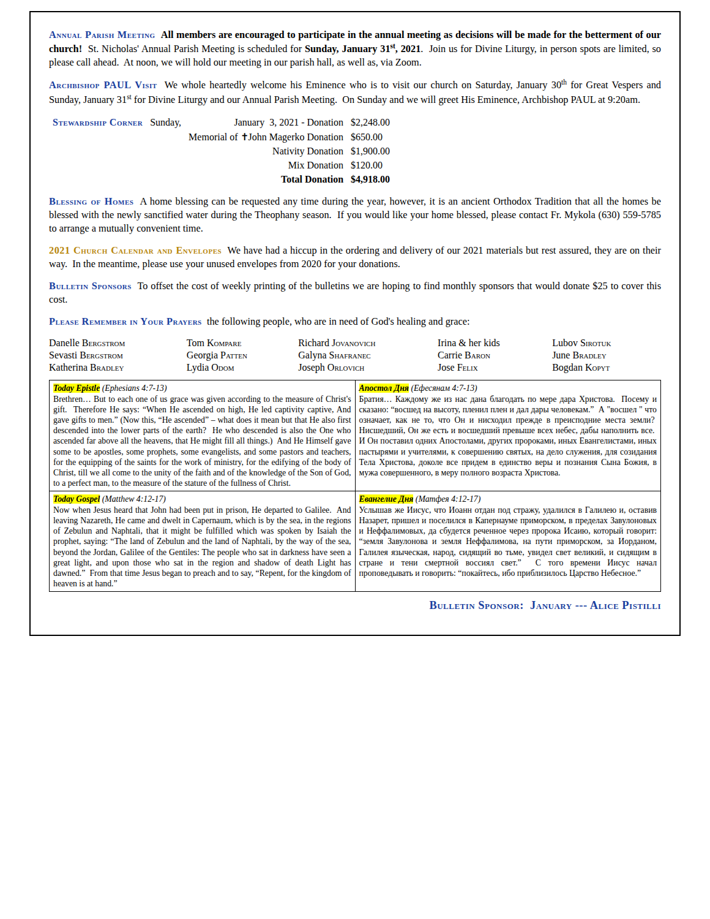Annual Parish Meeting All members are encouraged to participate in the annual meeting as decisions will be made for the betterment of our church! St. Nicholas' Annual Parish Meeting is scheduled for Sunday, January 31st, 2021. Join us for Divine Liturgy, in person spots are limited, so please call ahead. At noon, we will hold our meeting in our parish hall, as well as, via Zoom.
Archbishop PAUL Visit We whole heartedly welcome his Eminence who is to visit our church on Saturday, January 30th for Great Vespers and Sunday, January 31st for Divine Liturgy and our Annual Parish Meeting. On Sunday and we will greet His Eminence, Archbishop PAUL at 9:20am.
| Stewardship Corner | Sunday, | January 3, 2021 - Donation | $2,248.00 |
| | | Memorial of ✝ John Magerko Donation | $650.00 |
| | | Nativity Donation | $1,900.00 |
| | | Mix Donation | $120.00 |
| | | Total Donation | $4,918.00 |
Blessing of Homes A home blessing can be requested any time during the year, however, it is an ancient Orthodox Tradition that all the homes be blessed with the newly sanctified water during the Theophany season. If you would like your home blessed, please contact Fr. Mykola (630) 559-5785 to arrange a mutually convenient time.
2021 Church Calendar and Envelopes We have had a hiccup in the ordering and delivery of our 2021 materials but rest assured, they are on their way. In the meantime, please use your unused envelopes from 2020 for your donations.
Bulletin Sponsors To offset the cost of weekly printing of the bulletins we are hoping to find monthly sponsors that would donate $25 to cover this cost.
Please Remember in Your Prayers the following people, who are in need of God's healing and grace:
| Danelle Bergstrom | Tom Kompare | Richard Jovanovich | Irina & her kids | Lubov Sirotuk |
| Sevasti Bergstrom | Georgia Patten | Galyna Shafranec | Carrie Baron | June Bradley |
| Katherina Bradley | Lydia Odom | Joseph Orlovich | Jose Felix | Bogdan Kopyt |
| Today Epistle (Ephesians 4:7-13) Brethren… But to each one of us grace was given according to the measure of Christ's gift. Therefore He says: “When He ascended on high, He led captivity captive, And gave gifts to men.” (Now this, “He ascended” – what does it mean but that He also first descended into the lower parts of the earth? He who descended is also the One who ascended far above all the heavens, that He might fill all things.) And He Himself gave some to be apostles, some prophets, some evangelists, and some pastors and teachers, for the equipping of the saints for the work of ministry, for the edifying of the body of Christ, till we all come to the unity of the faith and of the knowledge of the Son of God, to a perfect man, to the measure of the stature of the fullness of Christ. | Апостол Дня (Ефесянам 4:7-13) Братия… Каждому же из нас дана благодать по мере дара Христова. Посему и сказано: “восшед на высоту, пленил плен и дал дары человекам.” А "восшел " что означает, как не то, что Он и нисходил прежде в преисподние места земли? Нисшедший, Он же есть и восшедший превыше всех небес, дабы наполнить все. И Он поставил одних Апостолами, других пророками, иных Евангелистами, иных пастырями и учителями, к совершению святых, на дело служения, для созидания Тела Христова, доколе все придем в единство веры и познания Сына Божия, в мужа совершенного, в меру полного возраста Христова. |
| Today Gospel (Matthew 4:12-17) Now when Jesus heard that John had been put in prison, He departed to Galilee. And leaving Nazareth, He came and dwelt in Capernaum, which is by the sea, in the regions of Zebulun and Naphtali, that it might be fulfilled which was spoken by Isaiah the prophet, saying: “The land of Zebulun and the land of Naphtali, by the way of the sea, beyond the Jordan, Galilee of the Gentiles: The people who sat in darkness have seen a great light, and upon those who sat in the region and shadow of death Light has dawned.” From that time Jesus began to preach and to say, “Repent, for the kingdom of heaven is at hand.” | Евангелие Дня (Матфея 4:12-17) Услышав же Иисус, что Иоанн отдан под стражу, удалился в Галилею и, оставив Назарет, пришел и поселился в Капернауме приморском, в пределах Завулоновых и Неффалимовых, да сбудется реченное через пророка Исаию, который говорит: “земля Завулонова и земля Неффалимова, на пути приморском, за Иорданом, Галилея языческая, народ, сидящий во тьме, увидел свет великий, и сидящим в стране и тени смертной воссиял свет.” С того времени Иисус начал проповедывать и говорить: “покайтесь, ибо приблизилось Царство Небесное.” |
Bulletin Sponsor: January --- Alice Pistilli